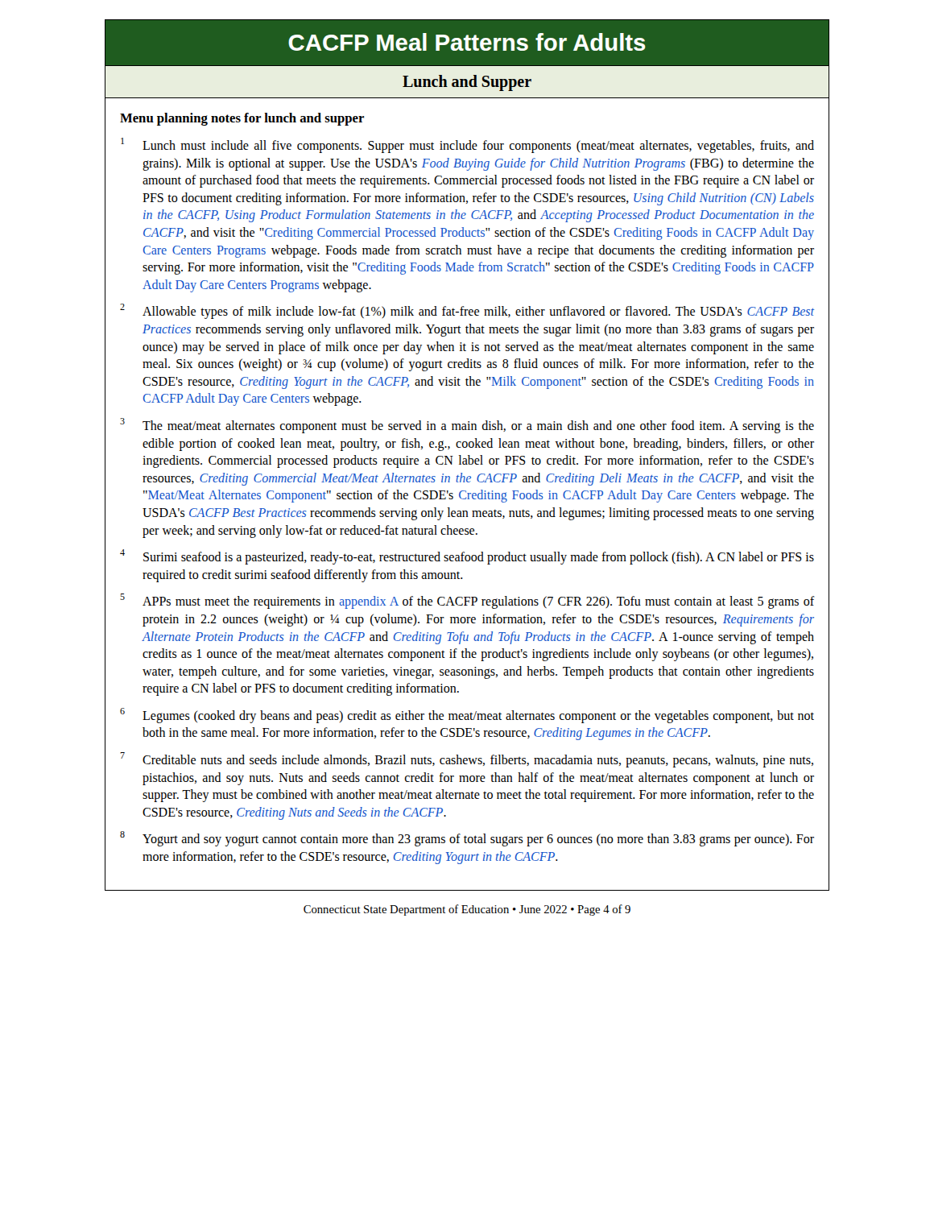CACFP Meal Patterns for Adults
Lunch and Supper
Menu planning notes for lunch and supper
Lunch must include all five components. Supper must include four components (meat/meat alternates, vegetables, fruits, and grains). Milk is optional at supper. Use the USDA's Food Buying Guide for Child Nutrition Programs (FBG) to determine the amount of purchased food that meets the requirements. Commercial processed foods not listed in the FBG require a CN label or PFS to document crediting information. For more information, refer to the CSDE's resources, Using Child Nutrition (CN) Labels in the CACFP, Using Product Formulation Statements in the CACFP, and Accepting Processed Product Documentation in the CACFP, and visit the "Crediting Commercial Processed Products" section of the CSDE's Crediting Foods in CACFP Adult Day Care Centers Programs webpage. Foods made from scratch must have a recipe that documents the crediting information per serving. For more information, visit the "Crediting Foods Made from Scratch" section of the CSDE's Crediting Foods in CACFP Adult Day Care Centers Programs webpage.
Allowable types of milk include low-fat (1%) milk and fat-free milk, either unflavored or flavored. The USDA's CACFP Best Practices recommends serving only unflavored milk. Yogurt that meets the sugar limit (no more than 3.83 grams of sugars per ounce) may be served in place of milk once per day when it is not served as the meat/meat alternates component in the same meal. Six ounces (weight) or ¾ cup (volume) of yogurt credits as 8 fluid ounces of milk. For more information, refer to the CSDE's resource, Crediting Yogurt in the CACFP, and visit the "Milk Component" section of the CSDE's Crediting Foods in CACFP Adult Day Care Centers webpage.
The meat/meat alternates component must be served in a main dish, or a main dish and one other food item. A serving is the edible portion of cooked lean meat, poultry, or fish, e.g., cooked lean meat without bone, breading, binders, fillers, or other ingredients. Commercial processed products require a CN label or PFS to credit. For more information, refer to the CSDE's resources, Crediting Commercial Meat/Meat Alternates in the CACFP and Crediting Deli Meats in the CACFP, and visit the "Meat/Meat Alternates Component" section of the CSDE's Crediting Foods in CACFP Adult Day Care Centers webpage. The USDA's CACFP Best Practices recommends serving only lean meats, nuts, and legumes; limiting processed meats to one serving per week; and serving only low-fat or reduced-fat natural cheese.
Surimi seafood is a pasteurized, ready-to-eat, restructured seafood product usually made from pollock (fish). A CN label or PFS is required to credit surimi seafood differently from this amount.
APPs must meet the requirements in appendix A of the CACFP regulations (7 CFR 226). Tofu must contain at least 5 grams of protein in 2.2 ounces (weight) or ¼ cup (volume). For more information, refer to the CSDE's resources, Requirements for Alternate Protein Products in the CACFP and Crediting Tofu and Tofu Products in the CACFP. A 1-ounce serving of tempeh credits as 1 ounce of the meat/meat alternates component if the product's ingredients include only soybeans (or other legumes), water, tempeh culture, and for some varieties, vinegar, seasonings, and herbs. Tempeh products that contain other ingredients require a CN label or PFS to document crediting information.
Legumes (cooked dry beans and peas) credit as either the meat/meat alternates component or the vegetables component, but not both in the same meal. For more information, refer to the CSDE's resource, Crediting Legumes in the CACFP.
Creditable nuts and seeds include almonds, Brazil nuts, cashews, filberts, macadamia nuts, peanuts, pecans, walnuts, pine nuts, pistachios, and soy nuts. Nuts and seeds cannot credit for more than half of the meat/meat alternates component at lunch or supper. They must be combined with another meat/meat alternate to meet the total requirement. For more information, refer to the CSDE's resource, Crediting Nuts and Seeds in the CACFP.
Yogurt and soy yogurt cannot contain more than 23 grams of total sugars per 6 ounces (no more than 3.83 grams per ounce). For more information, refer to the CSDE's resource, Crediting Yogurt in the CACFP.
Connecticut State Department of Education • June 2022 • Page 4 of 9